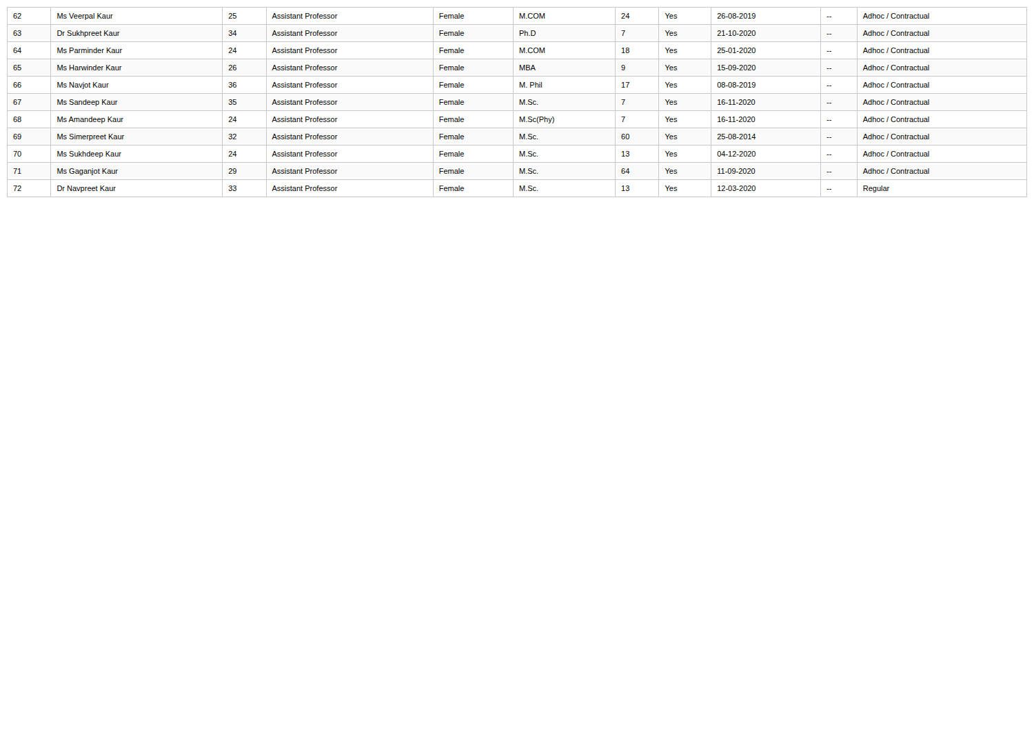| 62 | Ms Veerpal Kaur | 25 | Assistant Professor | Female | M.COM | 24 | Yes | 26-08-2019 | -- | Adhoc / Contractual |
| 63 | Dr Sukhpreet Kaur | 34 | Assistant Professor | Female | Ph.D | 7 | Yes | 21-10-2020 | -- | Adhoc / Contractual |
| 64 | Ms Parminder Kaur | 24 | Assistant Professor | Female | M.COM | 18 | Yes | 25-01-2020 | -- | Adhoc / Contractual |
| 65 | Ms Harwinder Kaur | 26 | Assistant Professor | Female | MBA | 9 | Yes | 15-09-2020 | -- | Adhoc / Contractual |
| 66 | Ms Navjot Kaur | 36 | Assistant Professor | Female | M. Phil | 17 | Yes | 08-08-2019 | -- | Adhoc / Contractual |
| 67 | Ms Sandeep Kaur | 35 | Assistant Professor | Female | M.Sc. | 7 | Yes | 16-11-2020 | -- | Adhoc / Contractual |
| 68 | Ms Amandeep Kaur | 24 | Assistant Professor | Female | M.Sc(Phy) | 7 | Yes | 16-11-2020 | -- | Adhoc / Contractual |
| 69 | Ms Simerpreet Kaur | 32 | Assistant Professor | Female | M.Sc. | 60 | Yes | 25-08-2014 | -- | Adhoc / Contractual |
| 70 | Ms Sukhdeep Kaur | 24 | Assistant Professor | Female | M.Sc. | 13 | Yes | 04-12-2020 | -- | Adhoc / Contractual |
| 71 | Ms Gaganjot Kaur | 29 | Assistant Professor | Female | M.Sc. | 64 | Yes | 11-09-2020 | -- | Adhoc / Contractual |
| 72 | Dr Navpreet Kaur | 33 | Assistant Professor | Female | M.Sc. | 13 | Yes | 12-03-2020 | -- | Regular |